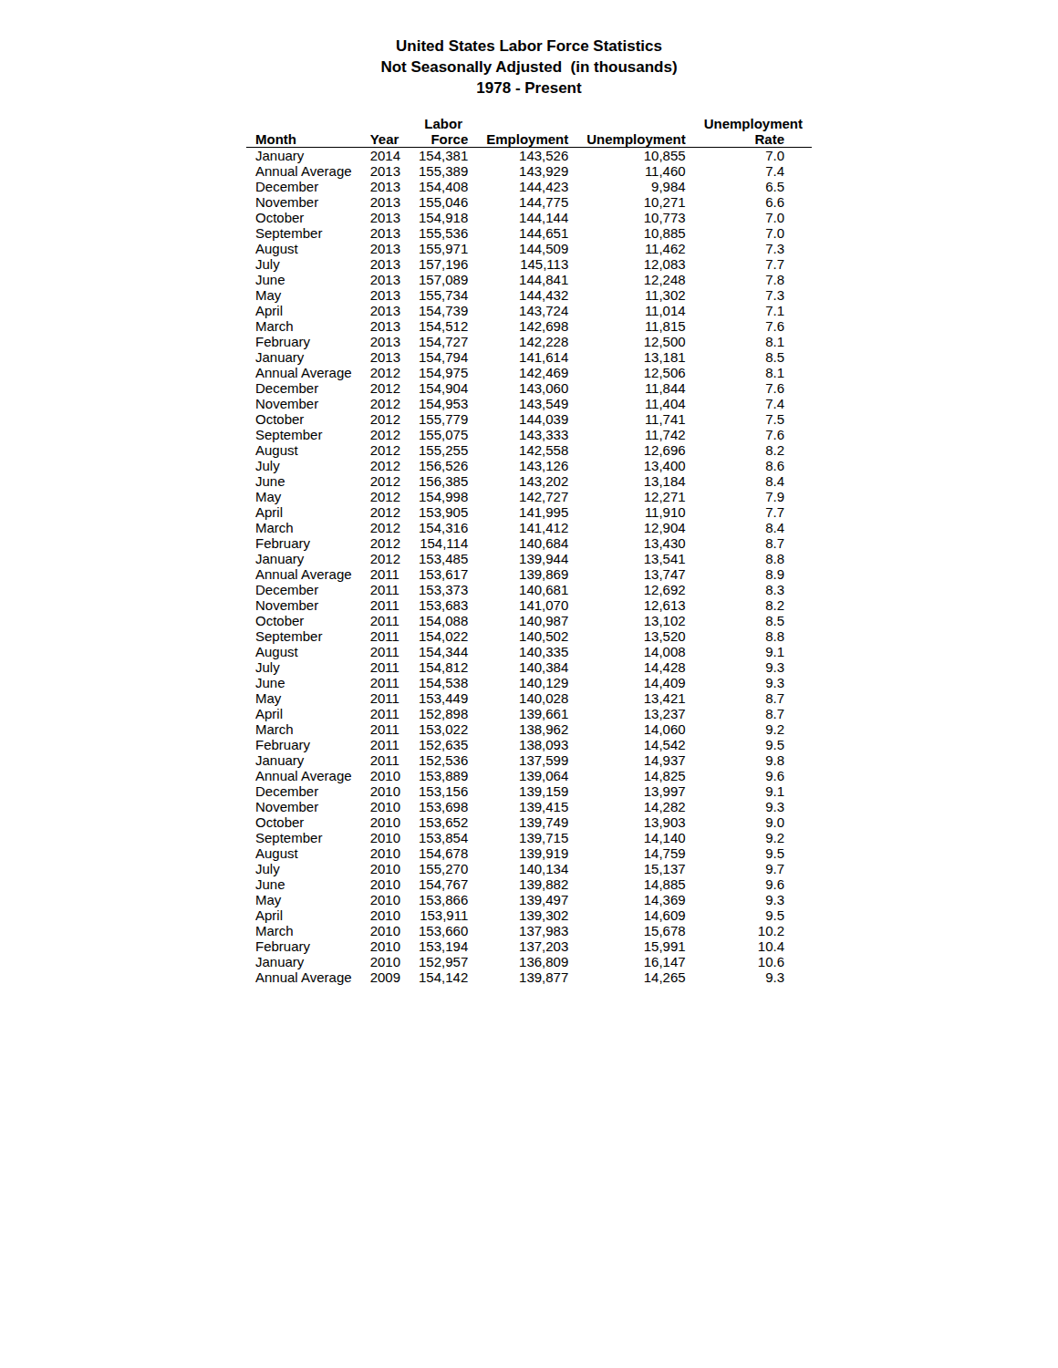United States Labor Force Statistics
Not Seasonally Adjusted (in thousands)
1978 - Present
| | | Labor | | | Unemployment |
| --- | --- | --- | --- | --- | --- |
| Month | Year | Force | Employment | Unemployment | Rate |
| January | 2014 | 154,381 | 143,526 | 10,855 | 7.0 |
| Annual Average | 2013 | 155,389 | 143,929 | 11,460 | 7.4 |
| December | 2013 | 154,408 | 144,423 | 9,984 | 6.5 |
| November | 2013 | 155,046 | 144,775 | 10,271 | 6.6 |
| October | 2013 | 154,918 | 144,144 | 10,773 | 7.0 |
| September | 2013 | 155,536 | 144,651 | 10,885 | 7.0 |
| August | 2013 | 155,971 | 144,509 | 11,462 | 7.3 |
| July | 2013 | 157,196 | 145,113 | 12,083 | 7.7 |
| June | 2013 | 157,089 | 144,841 | 12,248 | 7.8 |
| May | 2013 | 155,734 | 144,432 | 11,302 | 7.3 |
| April | 2013 | 154,739 | 143,724 | 11,014 | 7.1 |
| March | 2013 | 154,512 | 142,698 | 11,815 | 7.6 |
| February | 2013 | 154,727 | 142,228 | 12,500 | 8.1 |
| January | 2013 | 154,794 | 141,614 | 13,181 | 8.5 |
| Annual Average | 2012 | 154,975 | 142,469 | 12,506 | 8.1 |
| December | 2012 | 154,904 | 143,060 | 11,844 | 7.6 |
| November | 2012 | 154,953 | 143,549 | 11,404 | 7.4 |
| October | 2012 | 155,779 | 144,039 | 11,741 | 7.5 |
| September | 2012 | 155,075 | 143,333 | 11,742 | 7.6 |
| August | 2012 | 155,255 | 142,558 | 12,696 | 8.2 |
| July | 2012 | 156,526 | 143,126 | 13,400 | 8.6 |
| June | 2012 | 156,385 | 143,202 | 13,184 | 8.4 |
| May | 2012 | 154,998 | 142,727 | 12,271 | 7.9 |
| April | 2012 | 153,905 | 141,995 | 11,910 | 7.7 |
| March | 2012 | 154,316 | 141,412 | 12,904 | 8.4 |
| February | 2012 | 154,114 | 140,684 | 13,430 | 8.7 |
| January | 2012 | 153,485 | 139,944 | 13,541 | 8.8 |
| Annual Average | 2011 | 153,617 | 139,869 | 13,747 | 8.9 |
| December | 2011 | 153,373 | 140,681 | 12,692 | 8.3 |
| November | 2011 | 153,683 | 141,070 | 12,613 | 8.2 |
| October | 2011 | 154,088 | 140,987 | 13,102 | 8.5 |
| September | 2011 | 154,022 | 140,502 | 13,520 | 8.8 |
| August | 2011 | 154,344 | 140,335 | 14,008 | 9.1 |
| July | 2011 | 154,812 | 140,384 | 14,428 | 9.3 |
| June | 2011 | 154,538 | 140,129 | 14,409 | 9.3 |
| May | 2011 | 153,449 | 140,028 | 13,421 | 8.7 |
| April | 2011 | 152,898 | 139,661 | 13,237 | 8.7 |
| March | 2011 | 153,022 | 138,962 | 14,060 | 9.2 |
| February | 2011 | 152,635 | 138,093 | 14,542 | 9.5 |
| January | 2011 | 152,536 | 137,599 | 14,937 | 9.8 |
| Annual Average | 2010 | 153,889 | 139,064 | 14,825 | 9.6 |
| December | 2010 | 153,156 | 139,159 | 13,997 | 9.1 |
| November | 2010 | 153,698 | 139,415 | 14,282 | 9.3 |
| October | 2010 | 153,652 | 139,749 | 13,903 | 9.0 |
| September | 2010 | 153,854 | 139,715 | 14,140 | 9.2 |
| August | 2010 | 154,678 | 139,919 | 14,759 | 9.5 |
| July | 2010 | 155,270 | 140,134 | 15,137 | 9.7 |
| June | 2010 | 154,767 | 139,882 | 14,885 | 9.6 |
| May | 2010 | 153,866 | 139,497 | 14,369 | 9.3 |
| April | 2010 | 153,911 | 139,302 | 14,609 | 9.5 |
| March | 2010 | 153,660 | 137,983 | 15,678 | 10.2 |
| February | 2010 | 153,194 | 137,203 | 15,991 | 10.4 |
| January | 2010 | 152,957 | 136,809 | 16,147 | 10.6 |
| Annual Average | 2009 | 154,142 | 139,877 | 14,265 | 9.3 |